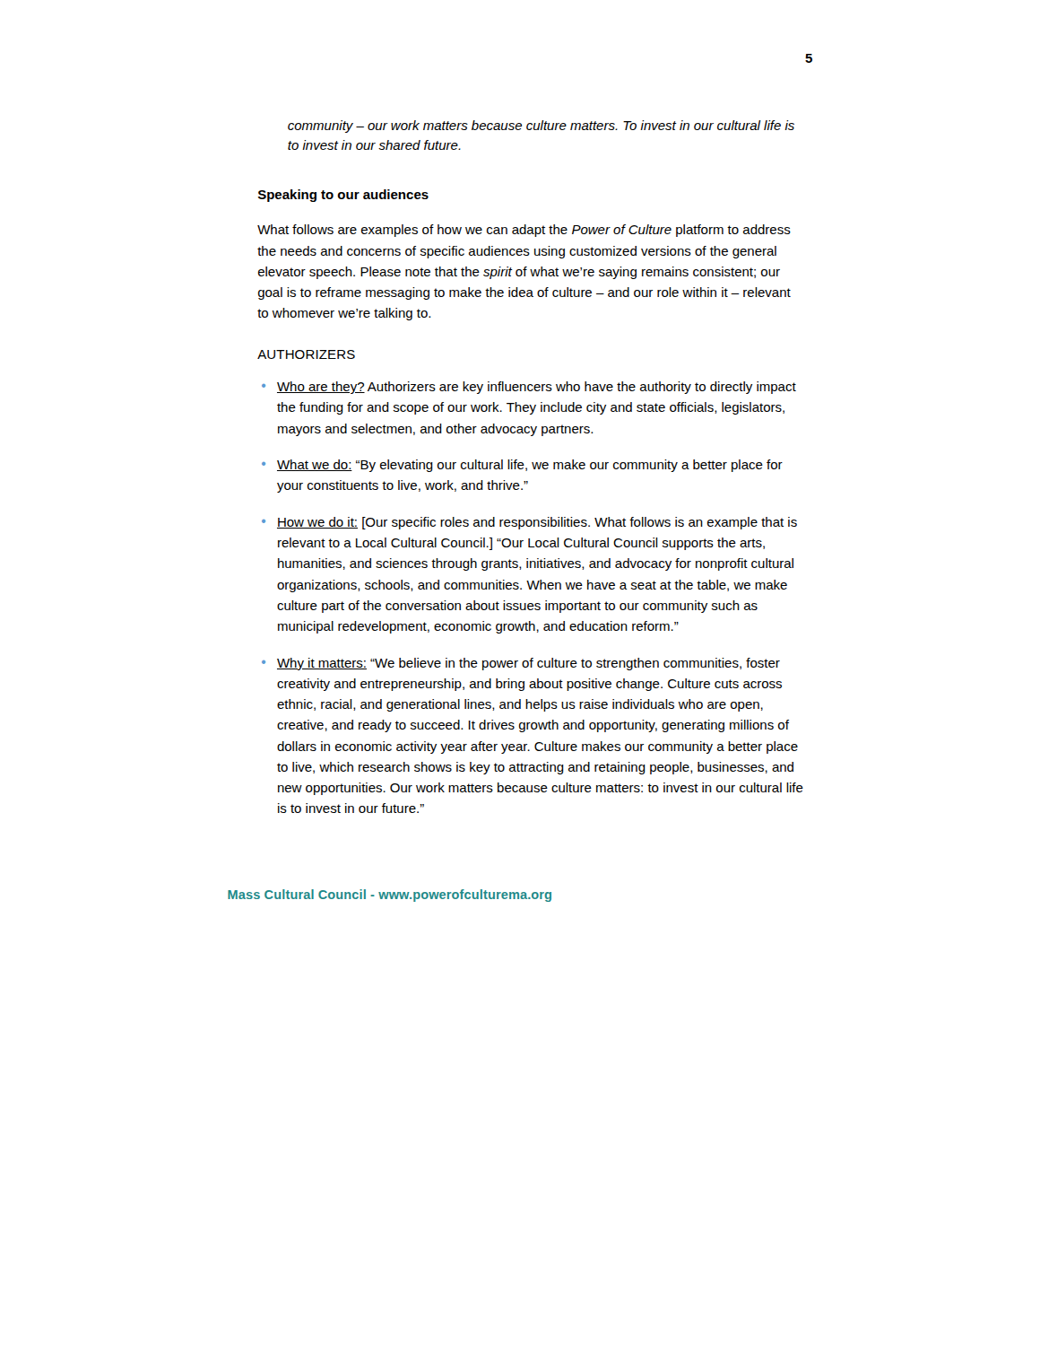5
community – our work matters because culture matters. To invest in our cultural life is to invest in our shared future.
Speaking to our audiences
What follows are examples of how we can adapt the Power of Culture platform to address the needs and concerns of specific audiences using customized versions of the general elevator speech. Please note that the spirit of what we’re saying remains consistent; our goal is to reframe messaging to make the idea of culture – and our role within it – relevant to whomever we’re talking to.
AUTHORIZERS
Who are they? Authorizers are key influencers who have the authority to directly impact the funding for and scope of our work. They include city and state officials, legislators, mayors and selectmen, and other advocacy partners.
What we do: “By elevating our cultural life, we make our community a better place for your constituents to live, work, and thrive.”
How we do it: [Our specific roles and responsibilities. What follows is an example that is relevant to a Local Cultural Council.] “Our Local Cultural Council supports the arts, humanities, and sciences through grants, initiatives, and advocacy for nonprofit cultural organizations, schools, and communities. When we have a seat at the table, we make culture part of the conversation about issues important to our community such as municipal redevelopment, economic growth, and education reform.”
Why it matters: “We believe in the power of culture to strengthen communities, foster creativity and entrepreneurship, and bring about positive change. Culture cuts across ethnic, racial, and generational lines, and helps us raise individuals who are open, creative, and ready to succeed. It drives growth and opportunity, generating millions of dollars in economic activity year after year. Culture makes our community a better place to live, which research shows is key to attracting and retaining people, businesses, and new opportunities. Our work matters because culture matters: to invest in our cultural life is to invest in our future.”
Mass Cultural Council - www.powerofculturema.org